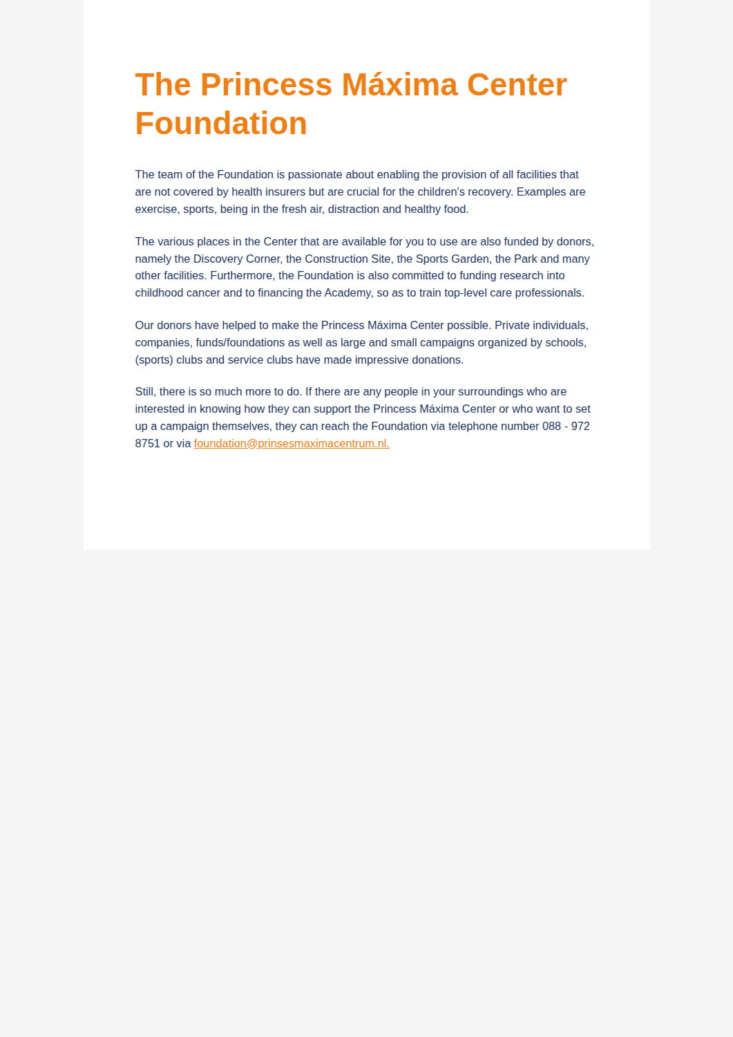The Princess Máxima Center Foundation
The team of the Foundation is passionate about enabling the provision of all facilities that are not covered by health insurers but are crucial for the children's recovery. Examples are exercise, sports, being in the fresh air, distraction and healthy food.
The various places in the Center that are available for you to use are also funded by donors, namely the Discovery Corner, the Construction Site, the Sports Garden, the Park and many other facilities. Furthermore, the Foundation is also committed to funding research into childhood cancer and to financing the Academy, so as to train top-level care professionals.
Our donors have helped to make the Princess Máxima Center possible. Private individuals, companies, funds/foundations as well as large and small campaigns organized by schools, (sports) clubs and service clubs have made impressive donations.
Still, there is so much more to do. If there are any people in your surroundings who are interested in knowing how they can support the Princess Máxima Center or who want to set up a campaign themselves, they can reach the Foundation via telephone number 088 - 972 8751 or via foundation@prinsesmaximacentrum.nl.